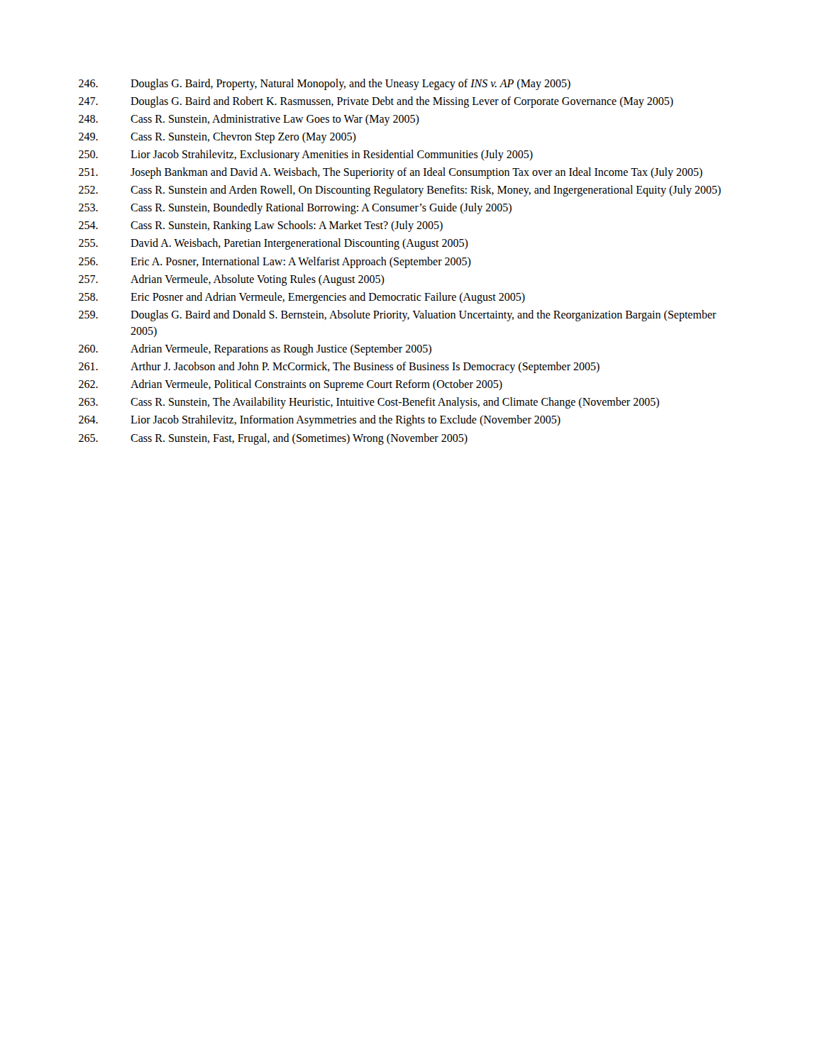246. Douglas G. Baird, Property, Natural Monopoly, and the Uneasy Legacy of INS v. AP (May 2005)
247. Douglas G. Baird and Robert K. Rasmussen, Private Debt and the Missing Lever of Corporate Governance (May 2005)
248. Cass R. Sunstein, Administrative Law Goes to War (May 2005)
249. Cass R. Sunstein, Chevron Step Zero (May 2005)
250. Lior Jacob Strahilevitz, Exclusionary Amenities in Residential Communities (July 2005)
251. Joseph Bankman and David A. Weisbach, The Superiority of an Ideal Consumption Tax over an Ideal Income Tax (July 2005)
252. Cass R. Sunstein and Arden Rowell, On Discounting Regulatory Benefits: Risk, Money, and Ingergenerational Equity (July 2005)
253. Cass R. Sunstein, Boundedly Rational Borrowing: A Consumer’s Guide (July 2005)
254. Cass R. Sunstein, Ranking Law Schools: A Market Test? (July 2005)
255. David A. Weisbach, Paretian Intergenerational Discounting (August 2005)
256. Eric A. Posner, International Law: A Welfarist Approach (September 2005)
257. Adrian Vermeule, Absolute Voting Rules (August 2005)
258. Eric Posner and Adrian Vermeule, Emergencies and Democratic Failure (August 2005)
259. Douglas G. Baird and Donald S. Bernstein, Absolute Priority, Valuation Uncertainty, and the Reorganization Bargain (September 2005)
260. Adrian Vermeule, Reparations as Rough Justice (September 2005)
261. Arthur J. Jacobson and John P. McCormick, The Business of Business Is Democracy (September 2005)
262. Adrian Vermeule, Political Constraints on Supreme Court Reform (October 2005)
263. Cass R. Sunstein, The Availability Heuristic, Intuitive Cost-Benefit Analysis, and Climate Change (November 2005)
264. Lior Jacob Strahilevitz, Information Asymmetries and the Rights to Exclude (November 2005)
265. Cass R. Sunstein, Fast, Frugal, and (Sometimes) Wrong (November 2005)